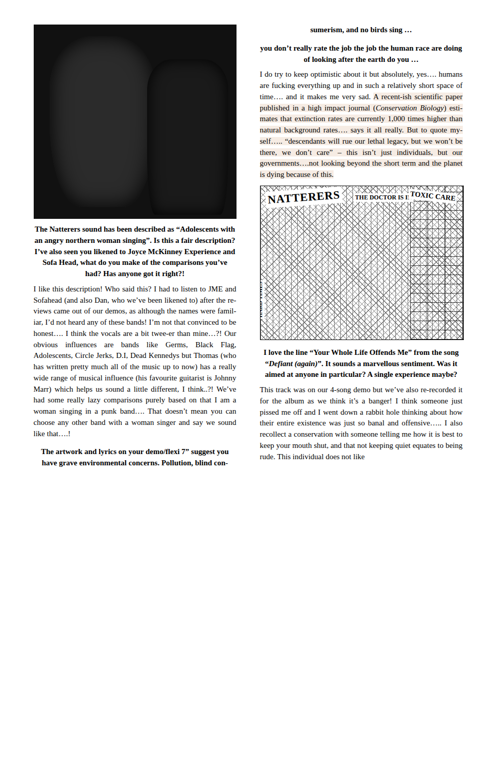The Natterers sound has been described as “Adolescents with an angry northern woman singing”. Is this a fair description? I’ve also seen you likened to Joyce McKinney Experience and Sofa Head, what do you make of the comparisons you’ve had? Has anyone got it right?!
I like this description! Who said this? I had to listen to JME and Sofahead (and also Dan, who we’ve been likened to) after the reviews came out of our demos, as although the names were familiar, I’d not heard any of these bands! I’m not that convinced to be honest…. I think the vocals are a bit twee-er than mine…?! Our obvious influences are bands like Germs, Black Flag, Adolescents, Circle Jerks, D.I, Dead Kennedys but Thomas (who has written pretty much all of the music up to now) has a really wide range of musical influence (his favourite guitarist is Johnny Marr) which helps us sound a little different, I think..?! We’ve had some really lazy comparisons purely based on that I am a woman singing in a punk band…. That doesn’t mean you can choose any other band with a woman singer and say we sound like that….!
The artwork and lyrics on your demo/flexi 7” suggest you have grave environmental concerns. Pollution, blind consumerism, and no birds sing …
you don’t really rate the job the job the human race are doing of looking after the earth do you …
I do try to keep optimistic about it but absolutely, yes…. humans are fucking everything up and in such a relatively short space of time…. and it makes me very sad. A recent-ish scientific paper published in a high impact journal (Conservation Biology) estimates that extinction rates are currently 1,000 times higher than natural background rates…. says it all really. But to quote myself….. “descendants will rue our lethal legacy, but we won’t be there, we don’t care” – this isn’t just individuals, but our governments….not looking beyond the short term and the planet is dying because of this.
NATTERERS
THE DOCTOR IS IN
TOXIC CARE
HARD TIMES
I love the line “Your Whole Life Offends Me” from the song “Defiant (again)”. It sounds a marvellous sentiment. Was it aimed at anyone in particular? A single experience maybe?
This track was on our 4-song demo but we’ve also re-recorded it for the album as we think it’s a banger! I think someone just pissed me off and I went down a rabbit hole thinking about how their entire existence was just so banal and offensive….. I also recollect a conservation with someone telling me how it is best to keep your mouth shut, and that not keeping quiet equates to being rude. This individual does not like